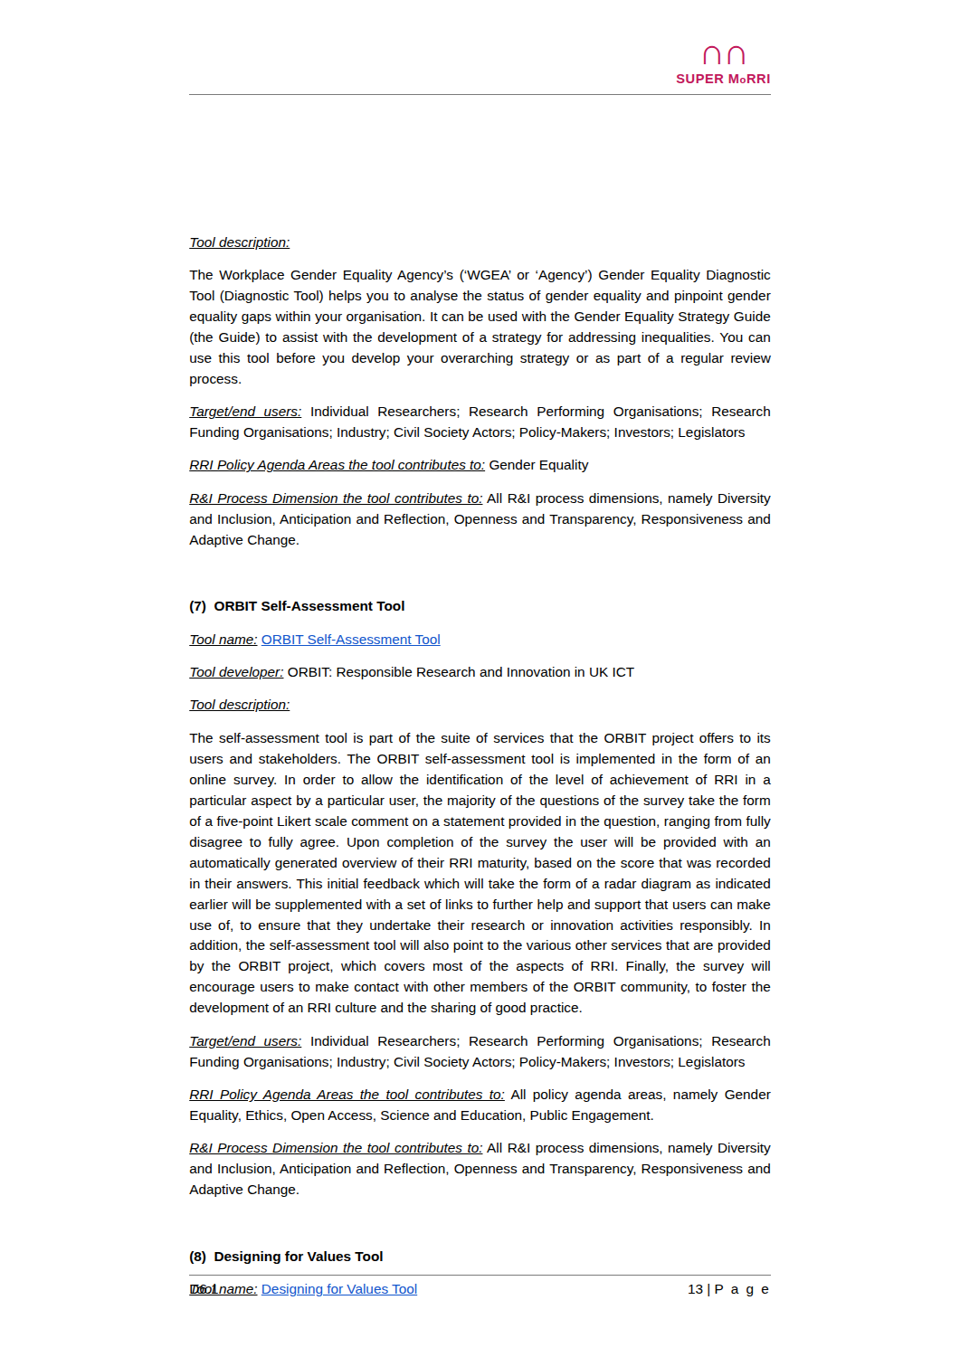∩∩ SUPER Mo RRI
Tool description:
The Workplace Gender Equality Agency’s (‘WGEA’ or ‘Agency’) Gender Equality Diagnostic Tool (Diagnostic Tool) helps you to analyse the status of gender equality and pinpoint gender equality gaps within your organisation. It can be used with the Gender Equality Strategy Guide (the Guide) to assist with the development of a strategy for addressing inequalities. You can use this tool before you develop your overarching strategy or as part of a regular review process.
Target/end users: Individual Researchers; Research Performing Organisations; Research Funding Organisations; Industry; Civil Society Actors; Policy-Makers; Investors; Legislators
RRI Policy Agenda Areas the tool contributes to: Gender Equality
R&I Process Dimension the tool contributes to: All R&I process dimensions, namely Diversity and Inclusion, Anticipation and Reflection, Openness and Transparency, Responsiveness and Adaptive Change.
(7) ORBIT Self-Assessment Tool
Tool name: ORBIT Self-Assessment Tool
Tool developer: ORBIT: Responsible Research and Innovation in UK ICT
Tool description:
The self-assessment tool is part of the suite of services that the ORBIT project offers to its users and stakeholders. The ORBIT self-assessment tool is implemented in the form of an online survey. In order to allow the identification of the level of achievement of RRI in a particular aspect by a particular user, the majority of the questions of the survey take the form of a five-point Likert scale comment on a statement provided in the question, ranging from fully disagree to fully agree. Upon completion of the survey the user will be provided with an automatically generated overview of their RRI maturity, based on the score that was recorded in their answers. This initial feedback which will take the form of a radar diagram as indicated earlier will be supplemented with a set of links to further help and support that users can make use of, to ensure that they undertake their research or innovation activities responsibly. In addition, the self-assessment tool will also point to the various other services that are provided by the ORBIT project, which covers most of the aspects of RRI. Finally, the survey will encourage users to make contact with other members of the ORBIT community, to foster the development of an RRI culture and the sharing of good practice.
Target/end users: Individual Researchers; Research Performing Organisations; Research Funding Organisations; Industry; Civil Society Actors; Policy-Makers; Investors; Legislators
RRI Policy Agenda Areas the tool contributes to: All policy agenda areas, namely Gender Equality, Ethics, Open Access, Science and Education, Public Engagement.
R&I Process Dimension the tool contributes to: All R&I process dimensions, namely Diversity and Inclusion, Anticipation and Reflection, Openness and Transparency, Responsiveness and Adaptive Change.
(8) Designing for Values Tool
Tool name: Designing for Values Tool
D6.1 13 | P a g e